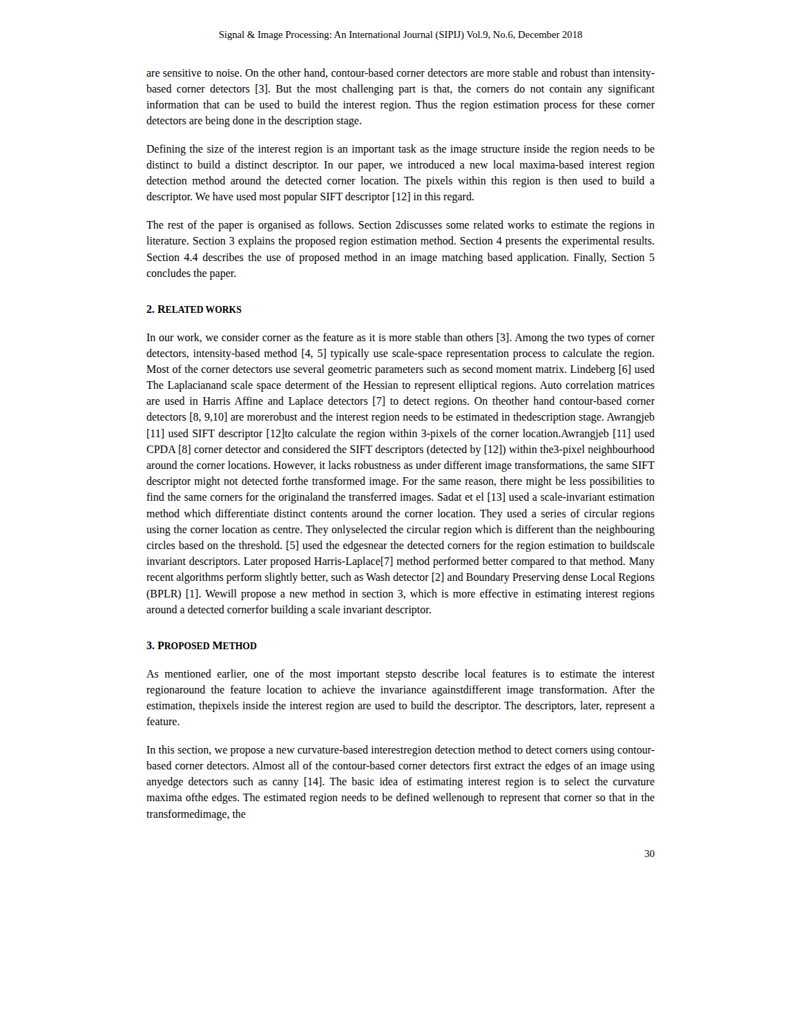Signal & Image Processing: An International Journal (SIPIJ) Vol.9, No.6, December 2018
are sensitive to noise. On the other hand, contour-based corner detectors are more stable and robust than intensity-based corner detectors [3]. But the most challenging part is that, the corners do not contain any significant information that can be used to build the interest region. Thus the region estimation process for these corner detectors are being done in the description stage.
Defining the size of the interest region is an important task as the image structure inside the region needs to be distinct to build a distinct descriptor. In our paper, we introduced a new local maxima-based interest region detection method around the detected corner location. The pixels within this region is then used to build a descriptor. We have used most popular SIFT descriptor [12] in this regard.
The rest of the paper is organised as follows. Section 2discusses some related works to estimate the regions in literature. Section 3 explains the proposed region estimation method. Section 4 presents the experimental results. Section 4.4 describes the use of proposed method in an image matching based application. Finally, Section 5 concludes the paper.
2. RELATED WORKS
In our work, we consider corner as the feature as it is more stable than others [3]. Among the two types of corner detectors, intensity-based method [4, 5] typically use scale-space representation process to calculate the region. Most of the corner detectors use several geometric parameters such as second moment matrix. Lindeberg [6] used The Laplacianand scale space determent of the Hessian to represent elliptical regions. Auto correlation matrices are used in Harris Affine and Laplace detectors [7] to detect regions. On theother hand contour-based corner detectors [8, 9,10] are morerobust and the interest region needs to be estimated in thedescription stage. Awrangjeb [11] used SIFT descriptor [12]to calculate the region within 3-pixels of the corner location.Awrangjeb [11] used CPDA [8] corner detector and considered the SIFT descriptors (detected by [12]) within the3-pixel neighbourhood around the corner locations. However, it lacks robustness as under different image transformations, the same SIFT descriptor might not detected forthe transformed image. For the same reason, there might be less possibilities to find the same corners for the originaland the transferred images. Sadat et el [13] used a scale-invariant estimation method which differentiate distinct contents around the corner location. They used a series of circular regions using the corner location as centre. They onlyselected the circular region which is different than the neighbouring circles based on the threshold. [5] used the edgesnear the detected corners for the region estimation to buildscale invariant descriptors. Later proposed Harris-Laplace[7] method performed better compared to that method. Many recent algorithms perform slightly better, such as Wash detector [2] and Boundary Preserving dense Local Regions (BPLR) [1]. Wewill propose a new method in section 3, which is more effective in estimating interest regions around a detected cornerfor building a scale invariant descriptor.
3. PROPOSED METHOD
As mentioned earlier, one of the most important stepsto describe local features is to estimate the interest regionaround the feature location to achieve the invariance againstdifferent image transformation. After the estimation, thepixels inside the interest region are used to build the descriptor. The descriptors, later, represent a feature.
In this section, we propose a new curvature-based interestregion detection method to detect corners using contour-based corner detectors. Almost all of the contour-based corner detectors first extract the edges of an image using anyedge detectors such as canny [14]. The basic idea of estimating interest region is to select the curvature maxima ofthe edges. The estimated region needs to be defined wellenough to represent that corner so that in the transformedimage, the
30